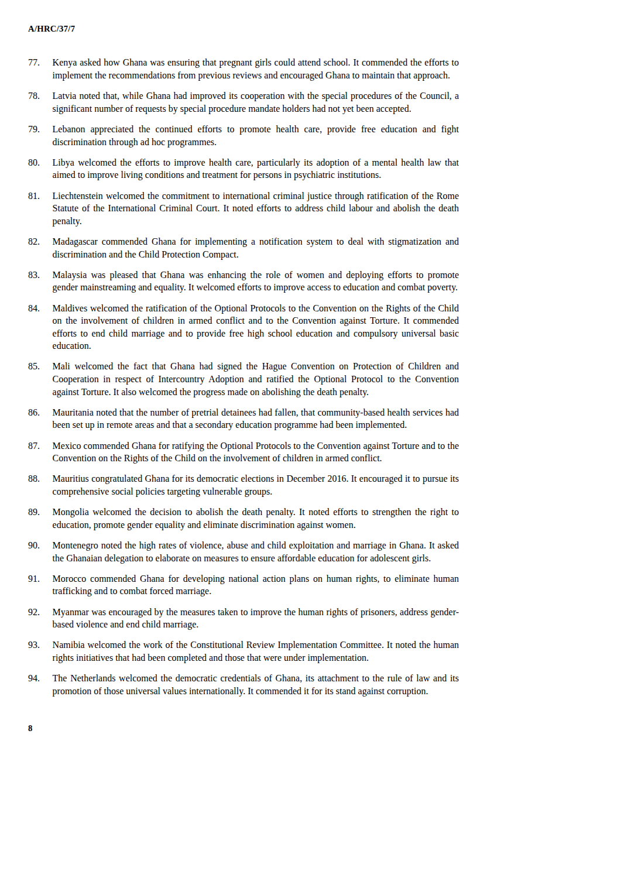A/HRC/37/7
77. Kenya asked how Ghana was ensuring that pregnant girls could attend school. It commended the efforts to implement the recommendations from previous reviews and encouraged Ghana to maintain that approach.
78. Latvia noted that, while Ghana had improved its cooperation with the special procedures of the Council, a significant number of requests by special procedure mandate holders had not yet been accepted.
79. Lebanon appreciated the continued efforts to promote health care, provide free education and fight discrimination through ad hoc programmes.
80. Libya welcomed the efforts to improve health care, particularly its adoption of a mental health law that aimed to improve living conditions and treatment for persons in psychiatric institutions.
81. Liechtenstein welcomed the commitment to international criminal justice through ratification of the Rome Statute of the International Criminal Court. It noted efforts to address child labour and abolish the death penalty.
82. Madagascar commended Ghana for implementing a notification system to deal with stigmatization and discrimination and the Child Protection Compact.
83. Malaysia was pleased that Ghana was enhancing the role of women and deploying efforts to promote gender mainstreaming and equality. It welcomed efforts to improve access to education and combat poverty.
84. Maldives welcomed the ratification of the Optional Protocols to the Convention on the Rights of the Child on the involvement of children in armed conflict and to the Convention against Torture. It commended efforts to end child marriage and to provide free high school education and compulsory universal basic education.
85. Mali welcomed the fact that Ghana had signed the Hague Convention on Protection of Children and Cooperation in respect of Intercountry Adoption and ratified the Optional Protocol to the Convention against Torture. It also welcomed the progress made on abolishing the death penalty.
86. Mauritania noted that the number of pretrial detainees had fallen, that community-based health services had been set up in remote areas and that a secondary education programme had been implemented.
87. Mexico commended Ghana for ratifying the Optional Protocols to the Convention against Torture and to the Convention on the Rights of the Child on the involvement of children in armed conflict.
88. Mauritius congratulated Ghana for its democratic elections in December 2016. It encouraged it to pursue its comprehensive social policies targeting vulnerable groups.
89. Mongolia welcomed the decision to abolish the death penalty. It noted efforts to strengthen the right to education, promote gender equality and eliminate discrimination against women.
90. Montenegro noted the high rates of violence, abuse and child exploitation and marriage in Ghana. It asked the Ghanaian delegation to elaborate on measures to ensure affordable education for adolescent girls.
91. Morocco commended Ghana for developing national action plans on human rights, to eliminate human trafficking and to combat forced marriage.
92. Myanmar was encouraged by the measures taken to improve the human rights of prisoners, address gender-based violence and end child marriage.
93. Namibia welcomed the work of the Constitutional Review Implementation Committee. It noted the human rights initiatives that had been completed and those that were under implementation.
94. The Netherlands welcomed the democratic credentials of Ghana, its attachment to the rule of law and its promotion of those universal values internationally. It commended it for its stand against corruption.
8